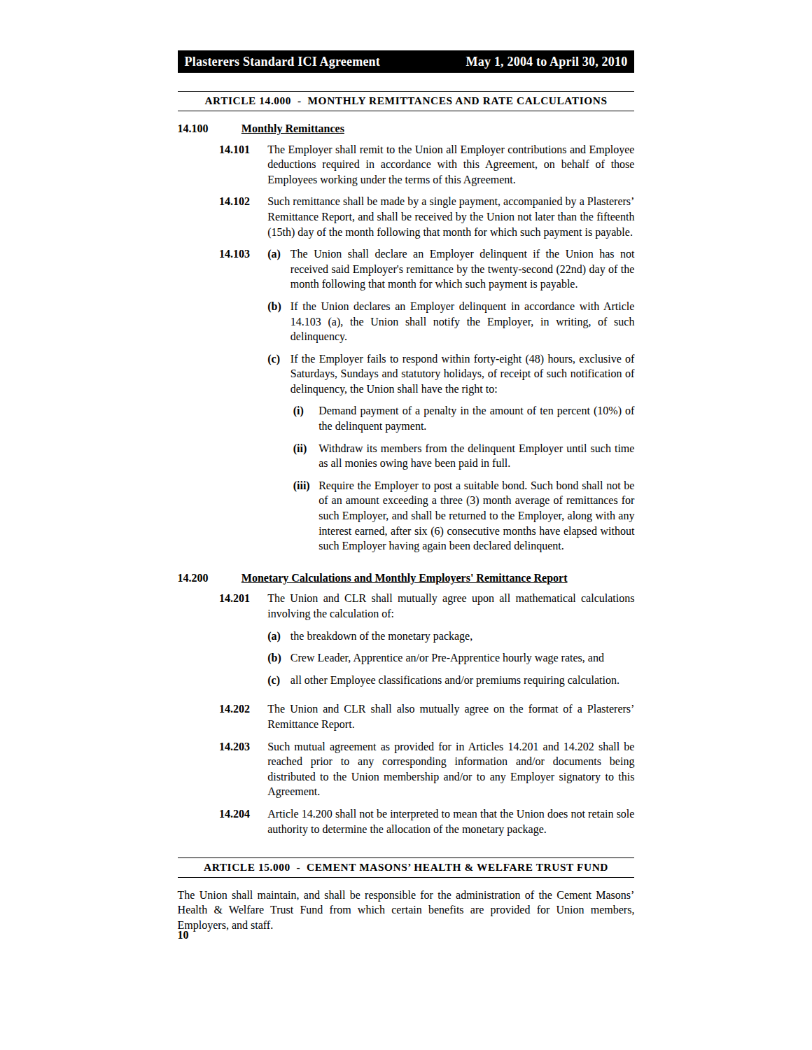Plasterers Standard ICI Agreement May 1, 2004 to April 30, 2010
ARTICLE 14.000 - MONTHLY REMITTANCES AND RATE CALCULATIONS
14.100 Monthly Remittances
14.101 The Employer shall remit to the Union all Employer contributions and Employee deductions required in accordance with this Agreement, on behalf of those Employees working under the terms of this Agreement.
14.102 Such remittance shall be made by a single payment, accompanied by a Plasterers’ Remittance Report, and shall be received by the Union not later than the fifteenth (15th) day of the month following that month for which such payment is payable.
14.103
(a) The Union shall declare an Employer delinquent if the Union has not received said Employer's remittance by the twenty-second (22nd) day of the month following that month for which such payment is payable.
(b) If the Union declares an Employer delinquent in accordance with Article 14.103 (a), the Union shall notify the Employer, in writing, of such delinquency.
(c) If the Employer fails to respond within forty-eight (48) hours, exclusive of Saturdays, Sundays and statutory holidays, of receipt of such notification of delinquency, the Union shall have the right to:
(i) Demand payment of a penalty in the amount of ten percent (10%) of the delinquent payment.
(ii) Withdraw its members from the delinquent Employer until such time as all monies owing have been paid in full.
(iii) Require the Employer to post a suitable bond. Such bond shall not be of an amount exceeding a three (3) month average of remittances for such Employer, and shall be returned to the Employer, along with any interest earned, after six (6) consecutive months have elapsed without such Employer having again been declared delinquent.
14.200 Monetary Calculations and Monthly Employers' Remittance Report
14.201
The Union and CLR shall mutually agree upon all mathematical calculations involving the calculation of:
(a) the breakdown of the monetary package,
(b) Crew Leader, Apprentice an/or Pre-Apprentice hourly wage rates, and
(c) all other Employee classifications and/or premiums requiring calculation.
14.202 The Union and CLR shall also mutually agree on the format of a Plasterers’ Remittance Report.
14.203 Such mutual agreement as provided for in Articles 14.201 and 14.202 shall be reached prior to any corresponding information and/or documents being distributed to the Union membership and/or to any Employer signatory to this Agreement.
14.204 Article 14.200 shall not be interpreted to mean that the Union does not retain sole authority to determine the allocation of the monetary package.
ARTICLE 15.000 - CEMENT MASONS’ HEALTH & WELFARE TRUST FUND
The Union shall maintain, and shall be responsible for the administration of the Cement Masons’ Health & Welfare Trust Fund from which certain benefits are provided for Union members, Employers, and staff.
10